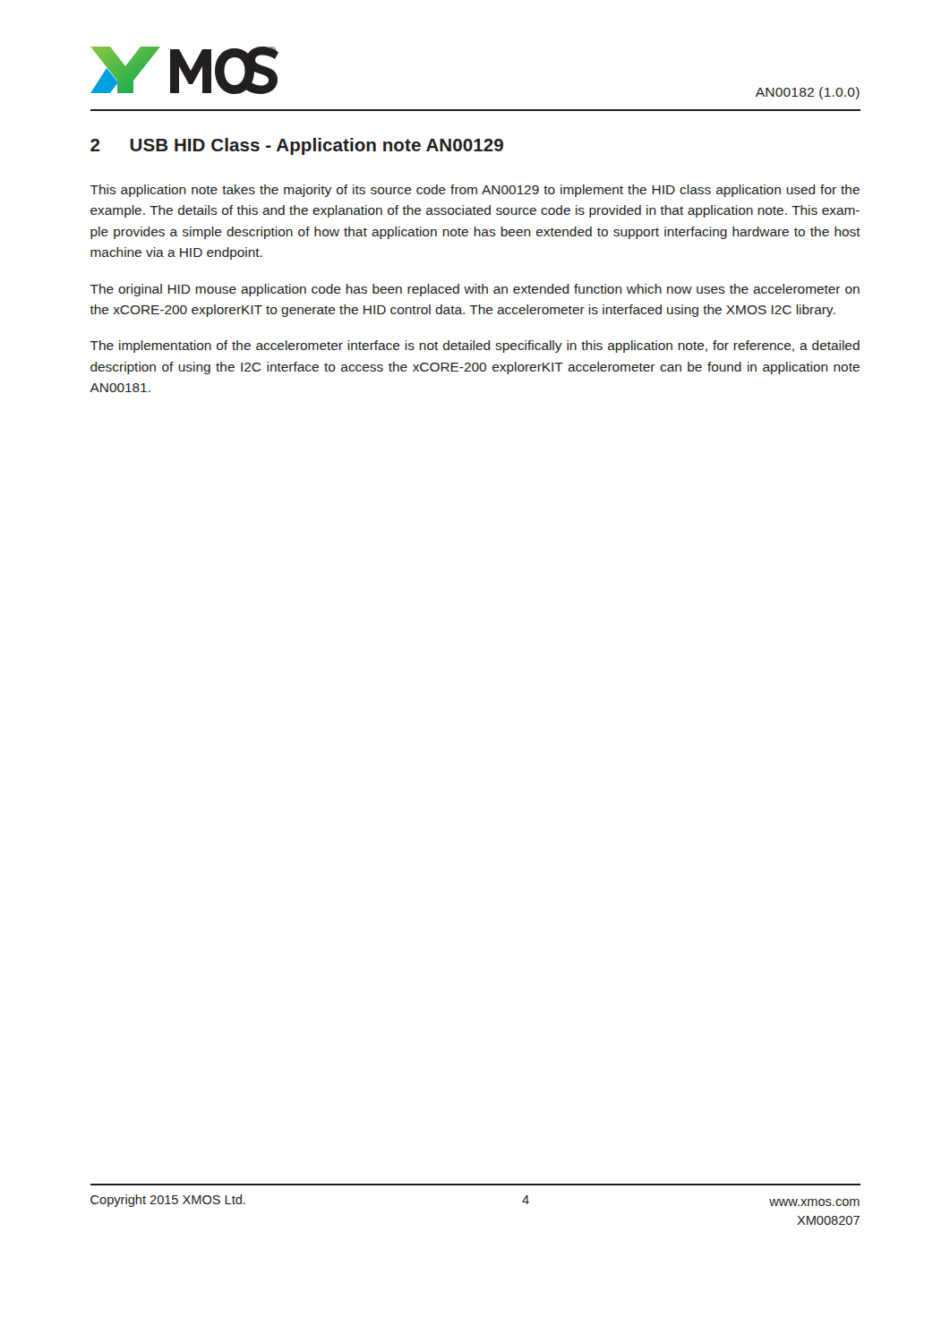R
AN00182 (1.0.0)
2 USB HID Class - Application note AN00129
This application note takes the majority of its source code from AN00129 to implement the HID class application used for the example. The details of this and the explanation of the associated source code is provided in that application note. This example provides a simple description of how that application note has been extended to support interfacing hardware to the host machine via a HID endpoint.
The original HID mouse application code has been replaced with an extended function which now uses the accelerometer on the xCORE-200 explorerKIT to generate the HID control data. The accelerometer is interfaced using the XMOS I2C library.
The implementation of the accelerometer interface is not detailed specifically in this application note, for reference, a detailed description of using the I2C interface to access the xCORE-200 explorerKIT accelerometer can be found in application note AN00181.
Copyright 2015 XMOS Ltd.
4
www.xmos.com XM008207